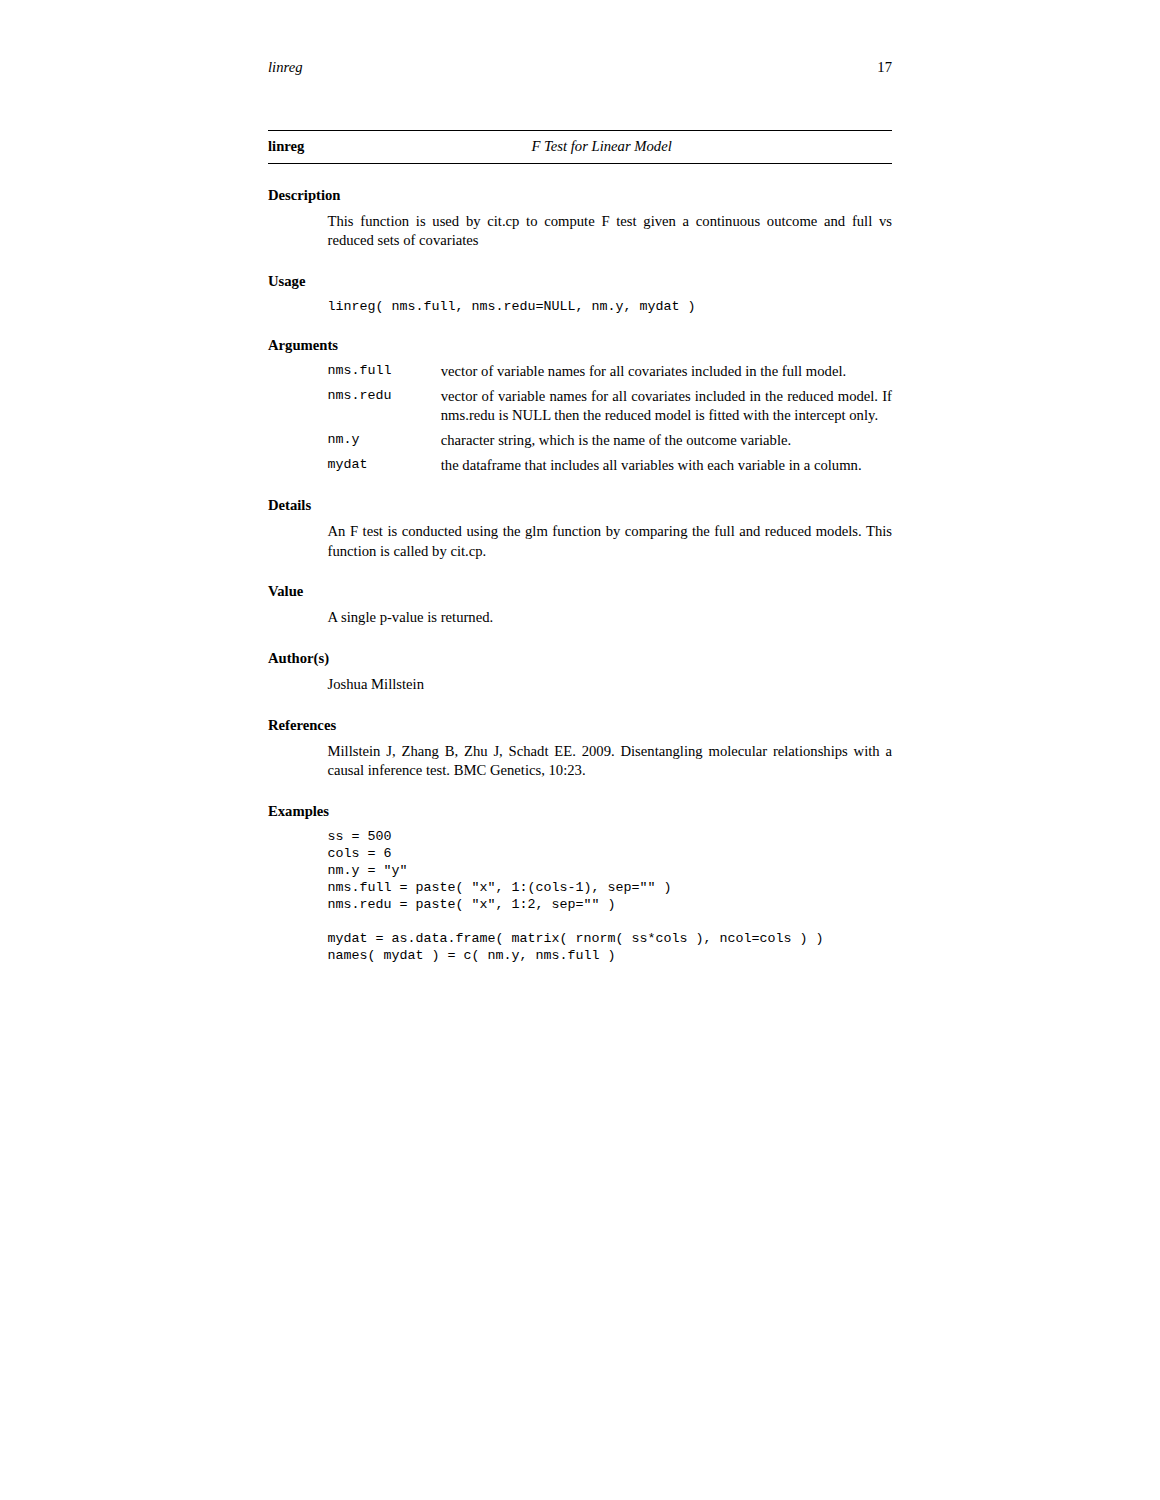linreg 17
linreg F Test for Linear Model
Description
This function is used by cit.cp to compute F test given a continuous outcome and full vs reduced sets of covariates
Usage
linreg( nms.full, nms.redu=NULL, nm.y, mydat )
Arguments
nms.full
vector of variable names for all covariates included in the full model.
nms.redu
vector of variable names for all covariates included in the reduced model. If nms.redu is NULL then the reduced model is fitted with the intercept only.
nm.y
character string, which is the name of the outcome variable.
mydat
the dataframe that includes all variables with each variable in a column.
Details
An F test is conducted using the glm function by comparing the full and reduced models. This function is called by cit.cp.
Value
A single p-value is returned.
Author(s)
Joshua Millstein
References
Millstein J, Zhang B, Zhu J, Schadt EE. 2009. Disentangling molecular relationships with a causal inference test. BMC Genetics, 10:23.
Examples
ss = 500
cols = 6
nm.y = "y"
nms.full = paste( "x", 1:(cols-1), sep="" )
nms.redu = paste( "x", 1:2, sep="" )

mydat = as.data.frame( matrix( rnorm( ss*cols ), ncol=cols ) )
names( mydat ) = c( nm.y, nms.full )